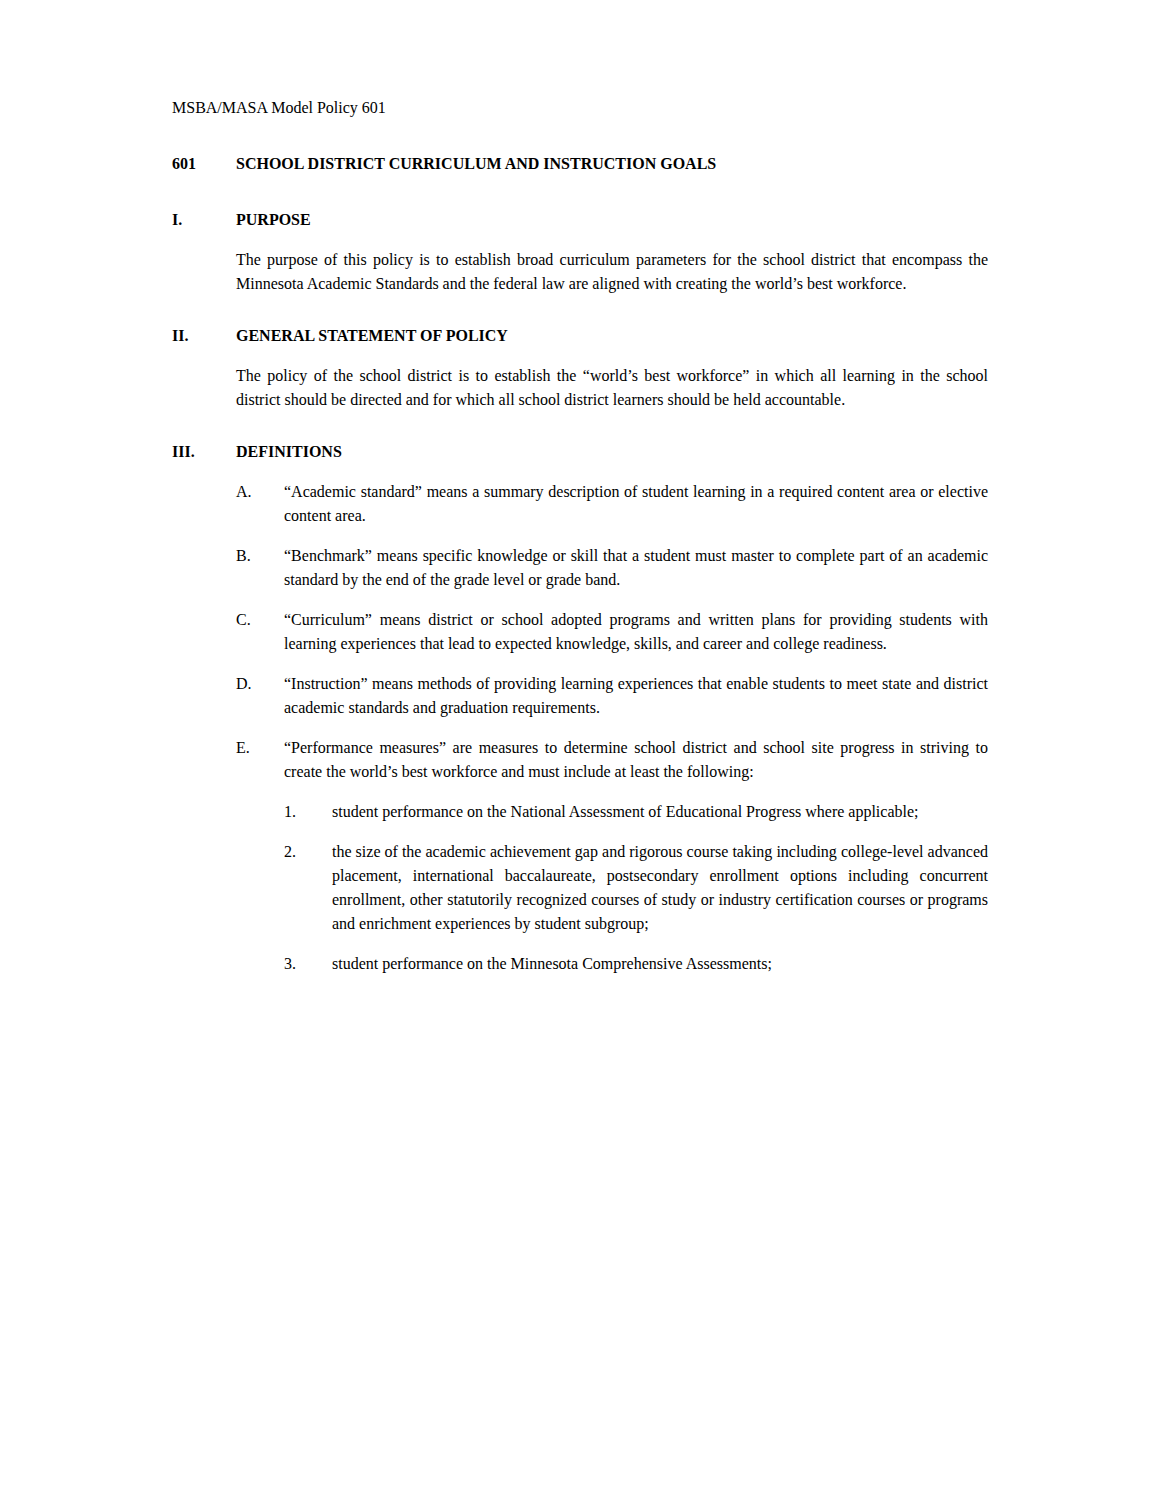MSBA/MASA Model Policy 601
601 SCHOOL DISTRICT CURRICULUM AND INSTRUCTION GOALS
I. PURPOSE
The purpose of this policy is to establish broad curriculum parameters for the school district that encompass the Minnesota Academic Standards and the federal law are aligned with creating the world’s best workforce.
II. GENERAL STATEMENT OF POLICY
The policy of the school district is to establish the “world’s best workforce” in which all learning in the school district should be directed and for which all school district learners should be held accountable.
III. DEFINITIONS
A. “Academic standard” means a summary description of student learning in a required content area or elective content area.
B. “Benchmark” means specific knowledge or skill that a student must master to complete part of an academic standard by the end of the grade level or grade band.
C. “Curriculum” means district or school adopted programs and written plans for providing students with learning experiences that lead to expected knowledge, skills, and career and college readiness.
D. “Instruction” means methods of providing learning experiences that enable students to meet state and district academic standards and graduation requirements.
E. “Performance measures” are measures to determine school district and school site progress in striving to create the world’s best workforce and must include at least the following:
1. student performance on the National Assessment of Educational Progress where applicable;
2. the size of the academic achievement gap and rigorous course taking including college-level advanced placement, international baccalaureate, postsecondary enrollment options including concurrent enrollment, other statutorily recognized courses of study or industry certification courses or programs and enrichment experiences by student subgroup;
3. student performance on the Minnesota Comprehensive Assessments;